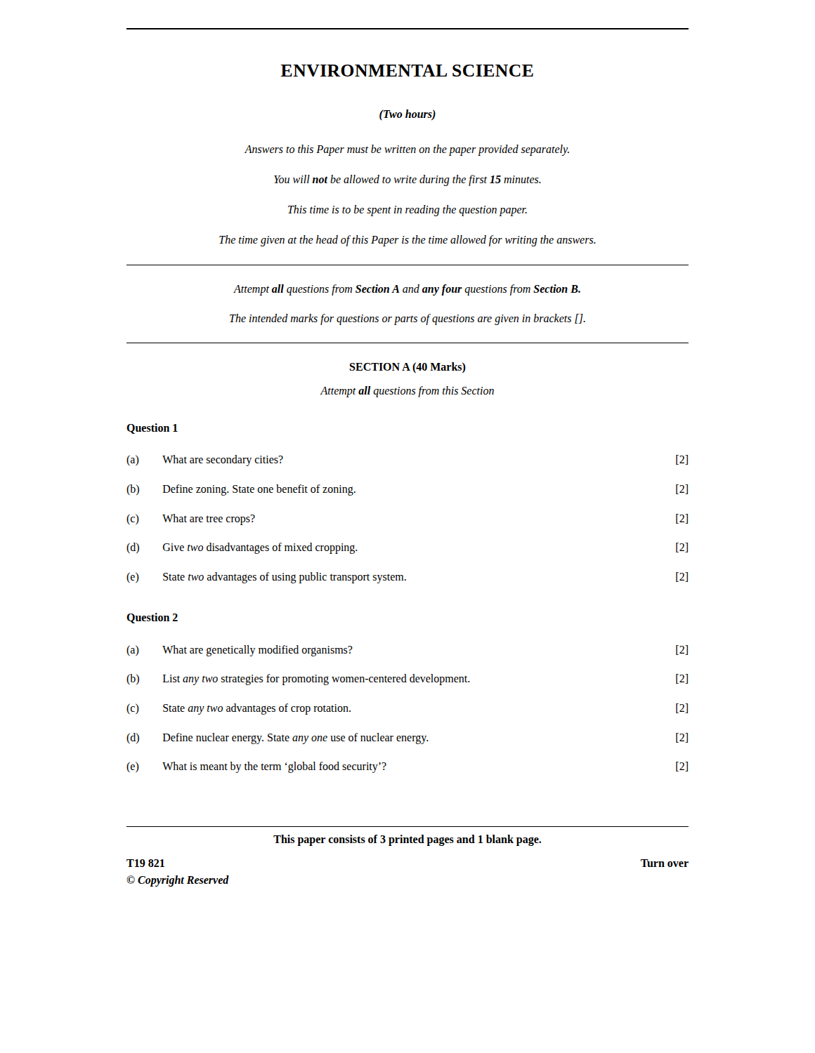ENVIRONMENTAL SCIENCE
(Two hours)
Answers to this Paper must be written on the paper provided separately.
You will not be allowed to write during the first 15 minutes.
This time is to be spent in reading the question paper.
The time given at the head of this Paper is the time allowed for writing the answers.
Attempt all questions from Section A and any four questions from Section B.
The intended marks for questions or parts of questions are given in brackets [].
SECTION A (40 Marks)
Attempt all questions from this Section
Question 1
| (a) | What are secondary cities? | [2] |
| (b) | Define zoning. State one benefit of zoning. | [2] |
| (c) | What are tree crops? | [2] |
| (d) | Give two disadvantages of mixed cropping. | [2] |
| (e) | State two advantages of using public transport system. | [2] |
Question 2
| (a) | What are genetically modified organisms? | [2] |
| (b) | List any two strategies for promoting women-centered development. | [2] |
| (c) | State any two advantages of crop rotation. | [2] |
| (d) | Define nuclear energy. State any one use of nuclear energy. | [2] |
| (e) | What is meant by the term ‘global food security’? | [2] |
This paper consists of 3 printed pages and 1 blank page.
T19 821 © Copyright Reserved
Turn over